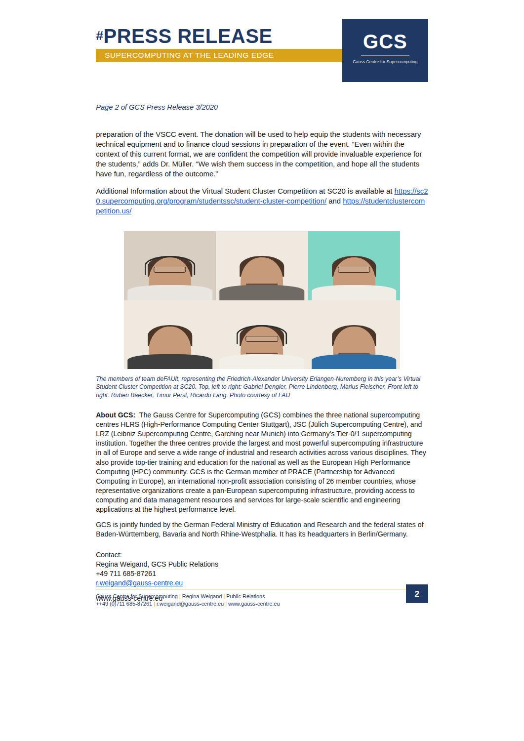#PRESS RELEASE
SUPERCOMPUTING AT THE LEADING EDGE
GCS
Gauss Centre for Supercomputing
Page 2 of GCS Press Release 3/2020
preparation of the VSCC event. The donation will be used to help equip the students with necessary technical equipment and to finance cloud sessions in preparation of the event. “Even within the context of this current format, we are confident the competition will provide invaluable experience for the students,” adds Dr. Müller. “We wish them success in the competition, and hope all the students have fun, regardless of the outcome.”
Additional Information about the Virtual Student Cluster Competition at SC20 is available at https://sc20.supercomputing.org/program/studentssc/student-cluster-competition/ and https://studentclustercompetition.us/
The members of team deFAUlt, representing the Friedrich-Alexander University Erlangen-Nuremberg in this year’s Virtual Student Cluster Competition at SC20. Top, left to right: Gabriel Dengler, Pierre Lindenberg, Marius Fleischer. Front left to right: Ruben Baecker, Timur Perst, Ricardo Lang. Photo courtesy of FAU
About GCS: The Gauss Centre for Supercomputing (GCS) combines the three national supercomputing centres HLRS (High-Performance Computing Center Stuttgart), JSC (Jülich Supercomputing Centre), and LRZ (Leibniz Supercomputing Centre, Garching near Munich) into Germany’s Tier-0/1 supercomputing institution. Together the three centres provide the largest and most powerful supercomputing infrastructure in all of Europe and serve a wide range of industrial and research activities across various disciplines. They also provide top-tier training and education for the national as well as the European High Performance Computing (HPC) community. GCS is the German member of PRACE (Partnership for Advanced Computing in Europe), an international non-profit association consisting of 26 member countries, whose representative organizations create a pan-European supercomputing infrastructure, providing access to computing and data management resources and services for large-scale scientific and engineering applications at the highest performance level.
GCS is jointly funded by the German Federal Ministry of Education and Research and the federal states of Baden-Württemberg, Bavaria and North Rhine-Westphalia. It has its headquarters in Berlin/Germany.
Contact:
Regina Weigand, GCS Public Relations
+49 711 685-87261
r.weigand@gauss-centre.eu
www.gauss-centre.eu
Gauss Centre for Supercomputing | Regina Weigand | Public Relations
++49 (0)711 685-87261 | r.weigand@gauss-centre.eu | www.gauss-centre.eu
2